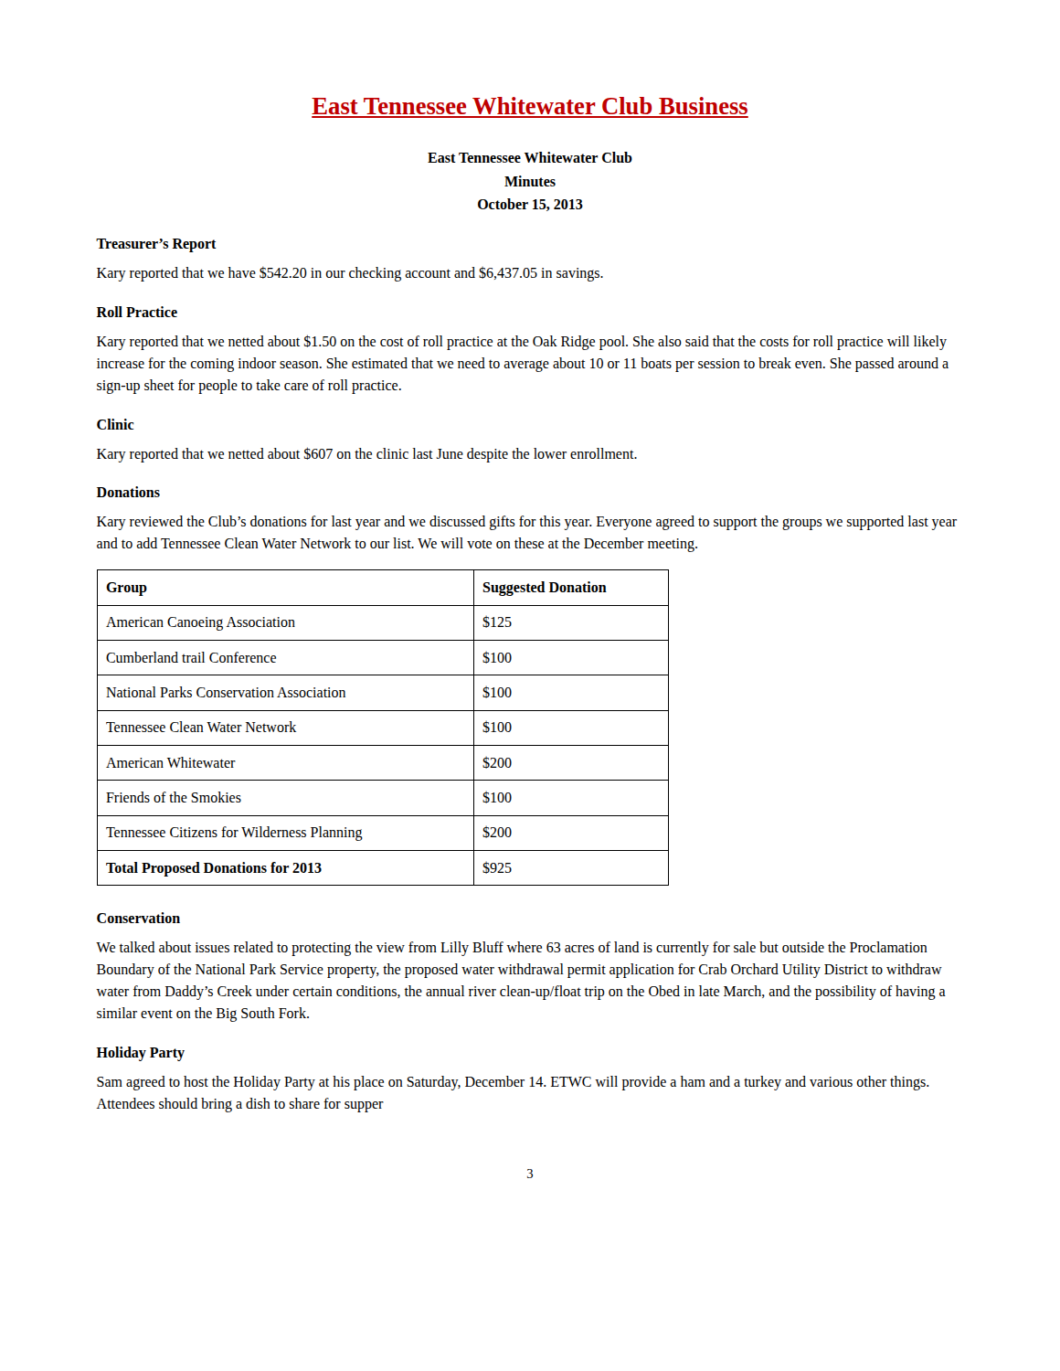East Tennessee Whitewater Club Business
East Tennessee Whitewater Club
Minutes
October 15, 2013
Treasurer’s Report
Kary reported that we have $542.20 in our checking account and $6,437.05 in savings.
Roll Practice
Kary reported that we netted about $1.50 on the cost of roll practice at the Oak Ridge pool. She also said that the costs for roll practice will likely increase for the coming indoor season. She estimated that we need to average about 10 or 11 boats per session to break even. She passed around a sign-up sheet for people to take care of roll practice.
Clinic
Kary reported that we netted about $607 on the clinic last June despite the lower enrollment.
Donations
Kary reviewed the Club’s donations for last year and we discussed gifts for this year. Everyone agreed to support the groups we supported last year and to add Tennessee Clean Water Network to our list. We will vote on these at the December meeting.
| Group | Suggested Donation |
| --- | --- |
| American Canoeing Association | $125 |
| Cumberland trail Conference | $100 |
| National Parks Conservation Association | $100 |
| Tennessee Clean Water Network | $100 |
| American Whitewater | $200 |
| Friends of the Smokies | $100 |
| Tennessee Citizens for Wilderness Planning | $200 |
| Total Proposed Donations for 2013 | $925 |
Conservation
We talked about issues related to protecting the view from Lilly Bluff where 63 acres of land is currently for sale but outside the Proclamation Boundary of the National Park Service property, the proposed water withdrawal permit application for Crab Orchard Utility District to withdraw water from Daddy’s Creek under certain conditions, the annual river clean-up/float trip on the Obed in late March, and the possibility of having a similar event on the Big South Fork.
Holiday Party
Sam agreed to host the Holiday Party at his place on Saturday, December 14. ETWC will provide a ham and a turkey and various other things. Attendees should bring a dish to share for supper
3